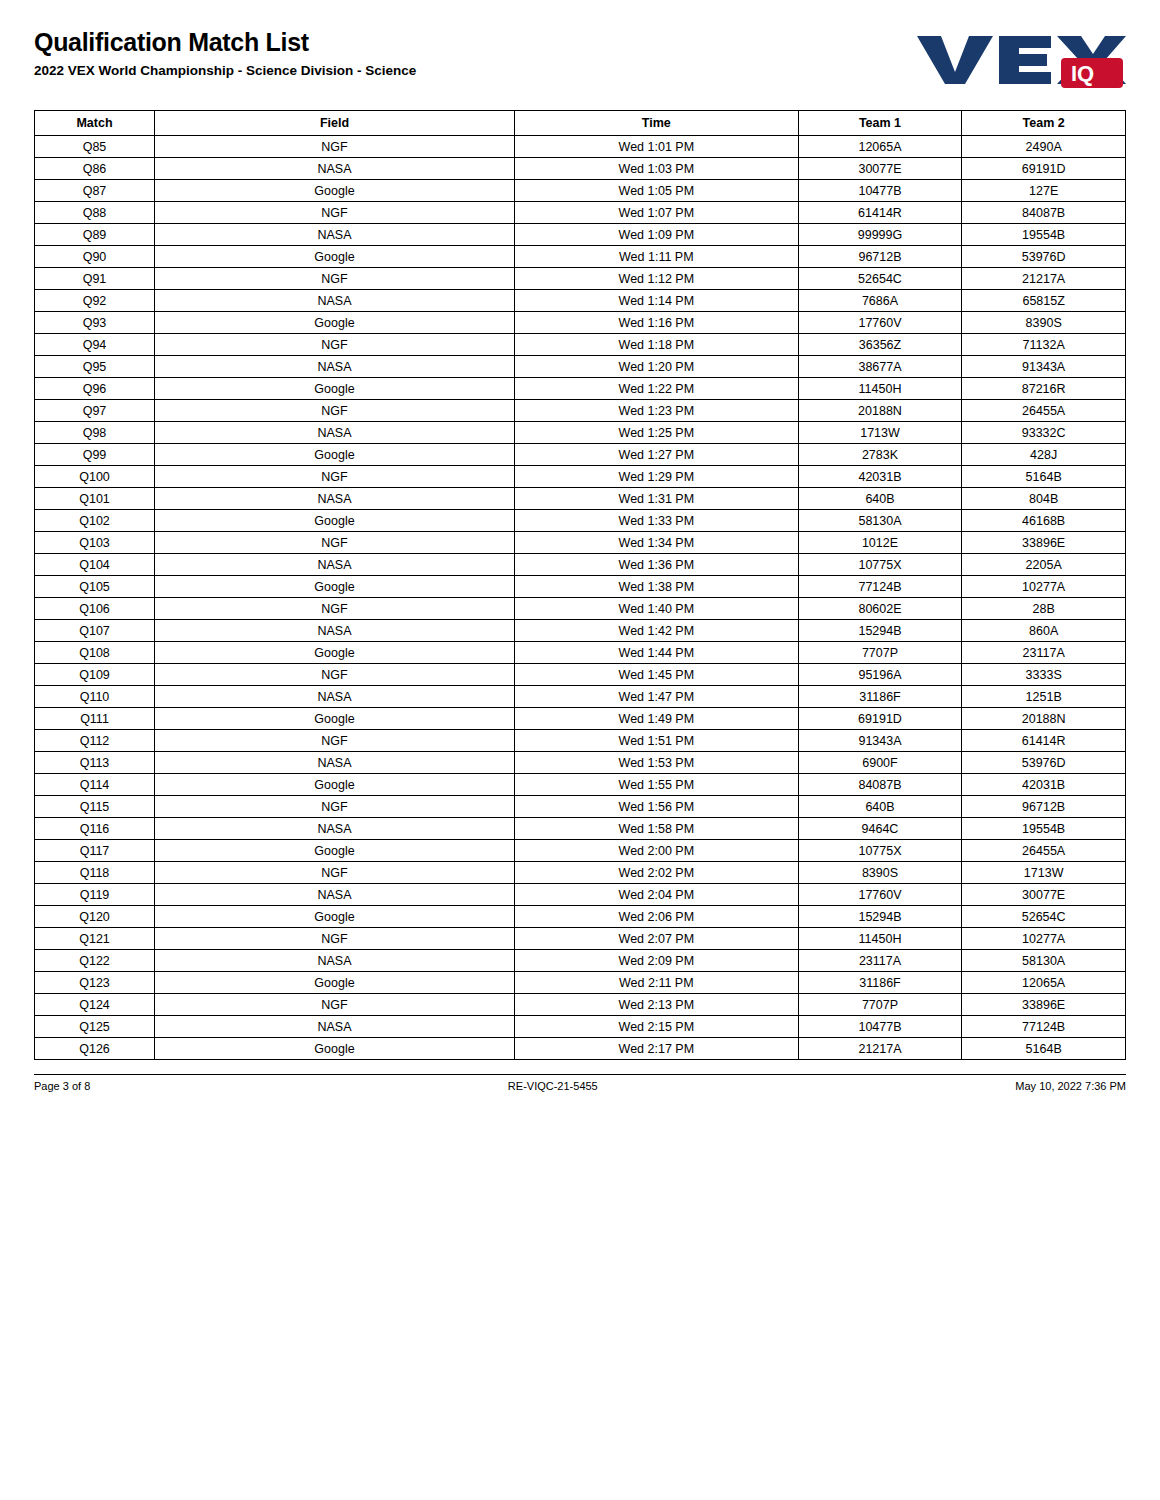Qualification Match List
2022 VEX World Championship - Science Division - Science
IQ
| Match | Field | Time | Team 1 | Team 2 |
| --- | --- | --- | --- | --- |
| Q85 | NGF | Wed 1:01 PM | 12065A | 2490A |
| Q86 | NASA | Wed 1:03 PM | 30077E | 69191D |
| Q87 | Google | Wed 1:05 PM | 10477B | 127E |
| Q88 | NGF | Wed 1:07 PM | 61414R | 84087B |
| Q89 | NASA | Wed 1:09 PM | 99999G | 19554B |
| Q90 | Google | Wed 1:11 PM | 96712B | 53976D |
| Q91 | NGF | Wed 1:12 PM | 52654C | 21217A |
| Q92 | NASA | Wed 1:14 PM | 7686A | 65815Z |
| Q93 | Google | Wed 1:16 PM | 17760V | 8390S |
| Q94 | NGF | Wed 1:18 PM | 36356Z | 71132A |
| Q95 | NASA | Wed 1:20 PM | 38677A | 91343A |
| Q96 | Google | Wed 1:22 PM | 11450H | 87216R |
| Q97 | NGF | Wed 1:23 PM | 20188N | 26455A |
| Q98 | NASA | Wed 1:25 PM | 1713W | 93332C |
| Q99 | Google | Wed 1:27 PM | 2783K | 428J |
| Q100 | NGF | Wed 1:29 PM | 42031B | 5164B |
| Q101 | NASA | Wed 1:31 PM | 640B | 804B |
| Q102 | Google | Wed 1:33 PM | 58130A | 46168B |
| Q103 | NGF | Wed 1:34 PM | 1012E | 33896E |
| Q104 | NASA | Wed 1:36 PM | 10775X | 2205A |
| Q105 | Google | Wed 1:38 PM | 77124B | 10277A |
| Q106 | NGF | Wed 1:40 PM | 80602E | 28B |
| Q107 | NASA | Wed 1:42 PM | 15294B | 860A |
| Q108 | Google | Wed 1:44 PM | 7707P | 23117A |
| Q109 | NGF | Wed 1:45 PM | 95196A | 3333S |
| Q110 | NASA | Wed 1:47 PM | 31186F | 1251B |
| Q111 | Google | Wed 1:49 PM | 69191D | 20188N |
| Q112 | NGF | Wed 1:51 PM | 91343A | 61414R |
| Q113 | NASA | Wed 1:53 PM | 6900F | 53976D |
| Q114 | Google | Wed 1:55 PM | 84087B | 42031B |
| Q115 | NGF | Wed 1:56 PM | 640B | 96712B |
| Q116 | NASA | Wed 1:58 PM | 9464C | 19554B |
| Q117 | Google | Wed 2:00 PM | 10775X | 26455A |
| Q118 | NGF | Wed 2:02 PM | 8390S | 1713W |
| Q119 | NASA | Wed 2:04 PM | 17760V | 30077E |
| Q120 | Google | Wed 2:06 PM | 15294B | 52654C |
| Q121 | NGF | Wed 2:07 PM | 11450H | 10277A |
| Q122 | NASA | Wed 2:09 PM | 23117A | 58130A |
| Q123 | Google | Wed 2:11 PM | 31186F | 12065A |
| Q124 | NGF | Wed 2:13 PM | 7707P | 33896E |
| Q125 | NASA | Wed 2:15 PM | 10477B | 77124B |
| Q126 | Google | Wed 2:17 PM | 21217A | 5164B |
Page 3 of 8 RE-VIQC-21-5455 May 10, 2022 7:36 PM